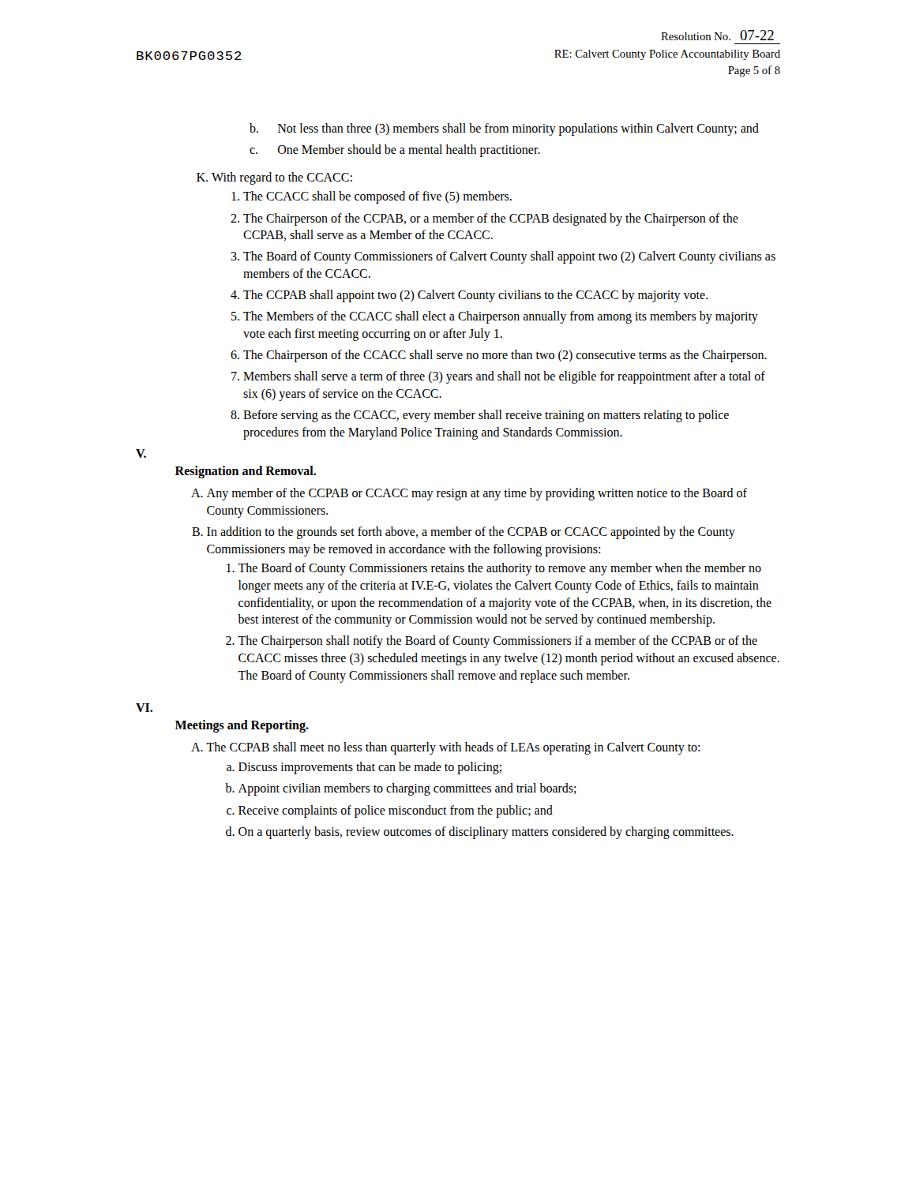BK0067PG0352
Resolution No.07-22
RE: Calvert County Police Accountability Board
Page 5 of 8
b. Not less than three (3) members shall be from minority populations within Calvert County; and
c. One Member should be a mental health practitioner.
With regard to the CCACC:
The CCACC shall be composed of five (5) members.
The Chairperson of the CCPAB, or a member of the CCPAB designated by the Chairperson of the CCPAB, shall serve as a Member of the CCACC.
The Board of County Commissioners of Calvert County shall appoint two (2) Calvert County civilians as members of the CCACC.
The CCPAB shall appoint two (2) Calvert County civilians to the CCACC by majority vote.
The Members of the CCACC shall elect a Chairperson annually from among its members by majority vote each first meeting occurring on or after July 1.
The Chairperson of the CCACC shall serve no more than two (2) consecutive terms as the Chairperson.
Members shall serve a term of three (3) years and shall not be eligible for reappointment after a total of six (6) years of service on the CCACC.
Before serving as the CCACC, every member shall receive training on matters relating to police procedures from the Maryland Police Training and Standards Commission.
V.
Resignation and Removal.
Any member of the CCPAB or CCACC may resign at any time by providing written notice to the Board of County Commissioners.
In addition to the grounds set forth above, a member of the CCPAB or CCACC appointed by the County Commissioners may be removed in accordance with the following provisions:
The Board of County Commissioners retains the authority to remove any member when the member no longer meets any of the criteria at IV.E-G, violates the Calvert County Code of Ethics, fails to maintain confidentiality, or upon the recommendation of a majority vote of the CCPAB, when, in its discretion, the best interest of the community or Commission would not be served by continued membership.
The Chairperson shall notify the Board of County Commissioners if a member of the CCPAB or of the CCACC misses three (3) scheduled meetings in any twelve (12) month period without an excused absence. The Board of County Commissioners shall remove and replace such member.
VI.
Meetings and Reporting.
The CCPAB shall meet no less than quarterly with heads of LEAs operating in Calvert County to:
Discuss improvements that can be made to policing;
Appoint civilian members to charging committees and trial boards;
Receive complaints of police misconduct from the public; and
On a quarterly basis, review outcomes of disciplinary matters considered by charging committees.